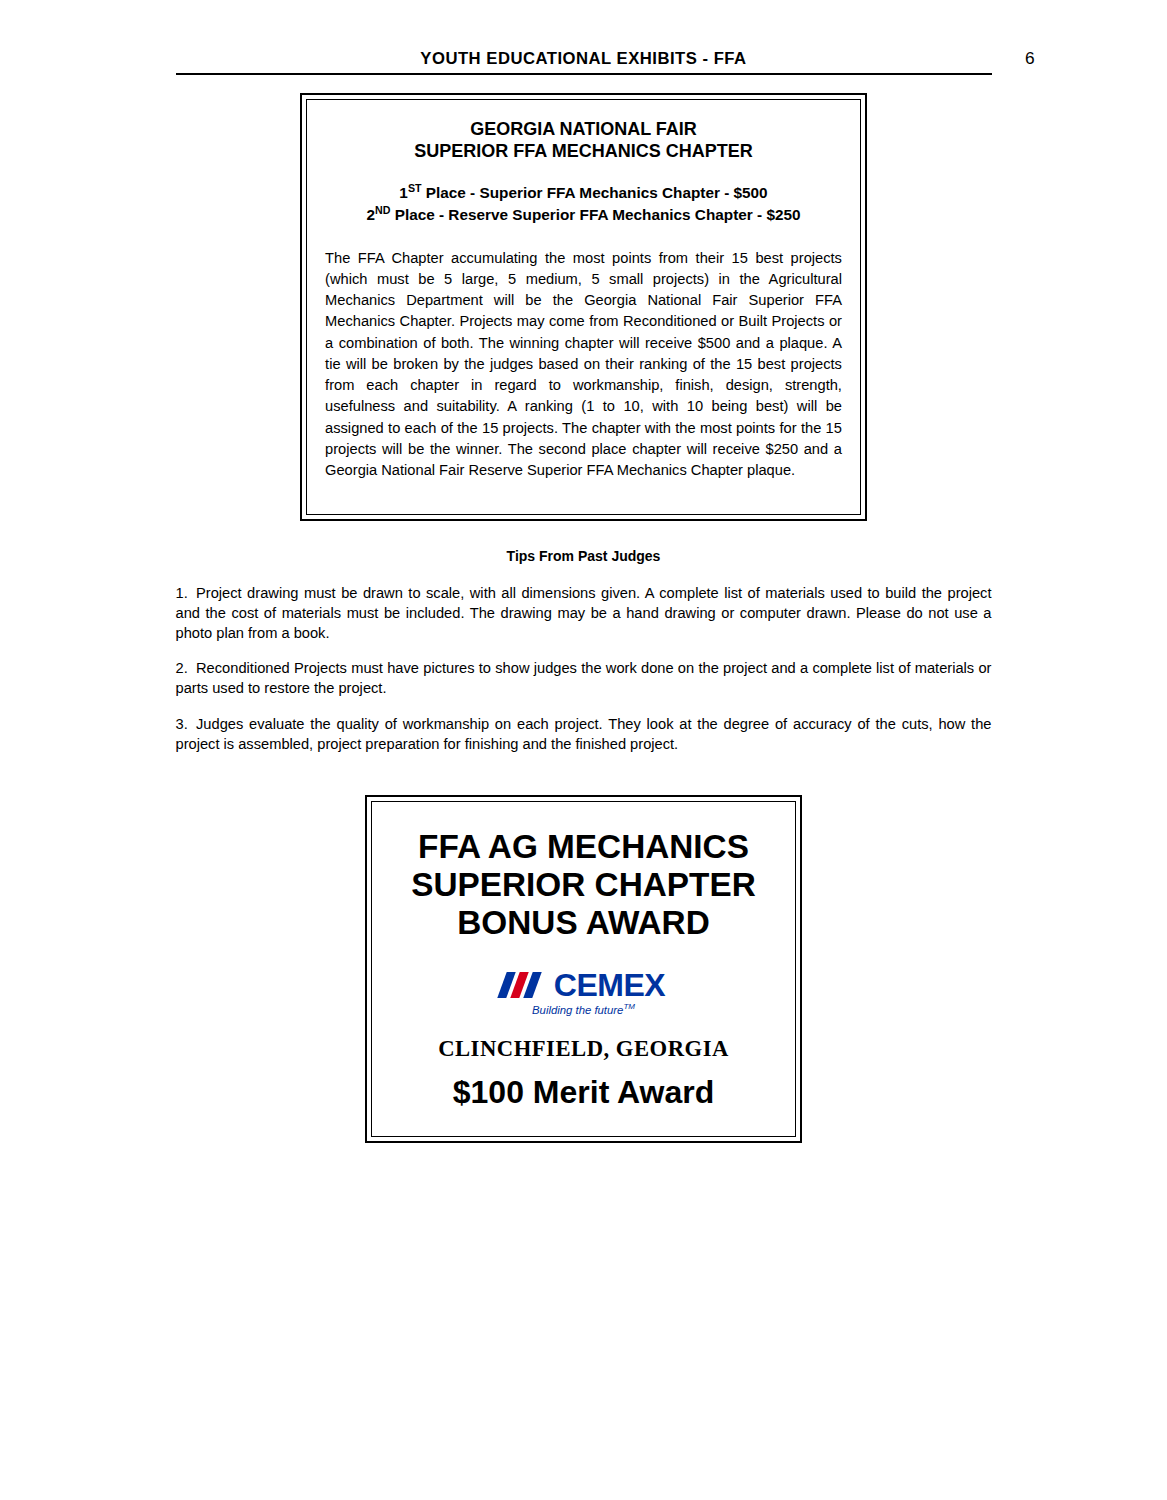YOUTH EDUCATIONAL EXHIBITS - FFA
6
GEORGIA NATIONAL FAIR
SUPERIOR FFA MECHANICS CHAPTER
1ST Place - Superior FFA Mechanics Chapter - $500
2ND Place - Reserve Superior FFA Mechanics Chapter - $250
The FFA Chapter accumulating the most points from their 15 best projects (which must be 5 large, 5 medium, 5 small projects) in the Agricultural Mechanics Department will be the Georgia National Fair Superior FFA Mechanics Chapter. Projects may come from Reconditioned or Built Projects or a combination of both. The winning chapter will receive $500 and a plaque. A tie will be broken by the judges based on their ranking of the 15 best projects from each chapter in regard to workmanship, finish, design, strength, usefulness and suitability. A ranking (1 to 10, with 10 being best) will be assigned to each of the 15 projects. The chapter with the most points for the 15 projects will be the winner. The second place chapter will receive $250 and a Georgia National Fair Reserve Superior FFA Mechanics Chapter plaque.
Tips From Past Judges
1. Project drawing must be drawn to scale, with all dimensions given. A complete list of materials used to build the project and the cost of materials must be included. The drawing may be a hand drawing or computer drawn. Please do not use a photo plan from a book.
2. Reconditioned Projects must have pictures to show judges the work done on the project and a complete list of materials or parts used to restore the project.
3. Judges evaluate the quality of workmanship on each project. They look at the degree of accuracy of the cuts, how the project is assembled, project preparation for finishing and the finished project.
FFA AG MECHANICS
SUPERIOR CHAPTER
BONUS AWARD
CEMEX
Building the futureTM
CLINCHFIELD, GEORGIA
$100 Merit Award